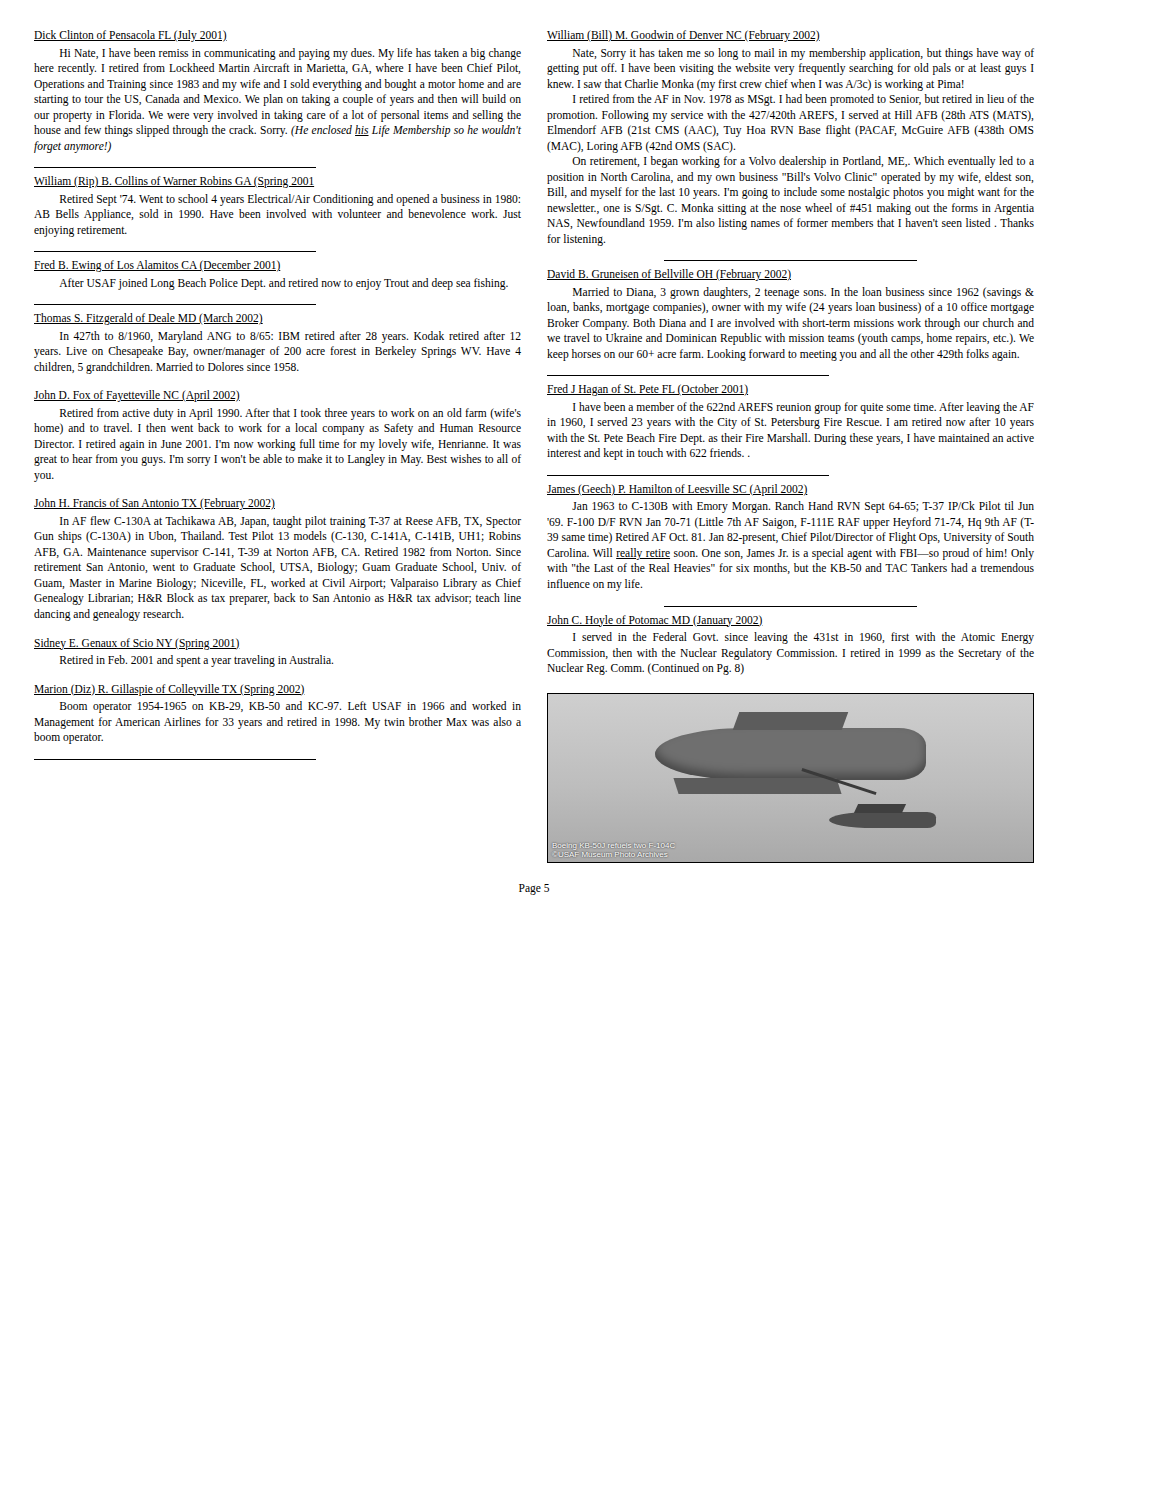Dick Clinton of Pensacola FL (July 2001)
Hi Nate, I have been remiss in communicating and paying my dues. My life has taken a big change here recently. I retired from Lockheed Martin Aircraft in Marietta, GA, where I have been Chief Pilot, Operations and Training since 1983 and my wife and I sold everything and bought a motor home and are starting to tour the US, Canada and Mexico. We plan on taking a couple of years and then will build on our property in Florida. We were very involved in taking care of a lot of personal items and selling the house and few things slipped through the crack. Sorry. (He enclosed his Life Membership so he wouldn't forget anymore!)
William (Rip) B. Collins of Warner Robins GA (Spring 2001
Retired Sept '74. Went to school 4 years Electrical/Air Conditioning and opened a business in 1980: AB Bells Appliance, sold in 1990. Have been involved with volunteer and benevolence work. Just enjoying retirement.
Fred B. Ewing of Los Alamitos CA (December 2001)
After USAF joined Long Beach Police Dept. and retired now to enjoy Trout and deep sea fishing.
Thomas S. Fitzgerald of Deale MD (March 2002)
In 427th to 8/1960, Maryland ANG to 8/65: IBM retired after 28 years. Kodak retired after 12 years. Live on Chesapeake Bay, owner/manager of 200 acre forest in Berkeley Springs WV. Have 4 children, 5 grandchildren. Married to Dolores since 1958.
John D. Fox of Fayetteville NC (April 2002)
Retired from active duty in April 1990. After that I took three years to work on an old farm (wife's home) and to travel. I then went back to work for a local company as Safety and Human Resource Director. I retired again in June 2001. I'm now working full time for my lovely wife, Henrianne. It was great to hear from you guys. I'm sorry I won't be able to make it to Langley in May. Best wishes to all of you.
John H. Francis of San Antonio TX (February 2002)
In AF flew C-130A at Tachikawa AB, Japan, taught pilot training T-37 at Reese AFB, TX, Spector Gun ships (C-130A) in Ubon, Thailand. Test Pilot 13 models (C-130, C-141A, C-141B, UH1; Robins AFB, GA. Maintenance supervisor C-141, T-39 at Norton AFB, CA. Retired 1982 from Norton. Since retirement San Antonio, went to Graduate School, UTSA, Biology; Guam Graduate School, Univ. of Guam, Master in Marine Biology; Niceville, FL, worked at Civil Airport; Valparaiso Library as Chief Genealogy Librarian; H&R Block as tax preparer, back to San Antonio as H&R tax advisor; teach line dancing and genealogy research.
Sidney E. Genaux of Scio NY (Spring 2001)
Retired in Feb. 2001 and spent a year traveling in Australia.
Marion (Diz) R. Gillaspie of Colleyville TX (Spring 2002)
Boom operator 1954-1965 on KB-29, KB-50 and KC-97. Left USAF in 1966 and worked in Management for American Airlines for 33 years and retired in 1998. My twin brother Max was also a boom operator.
William (Bill) M. Goodwin of Denver NC (February 2002)
Nate, Sorry it has taken me so long to mail in my membership application, but things have way of getting put off. I have been visiting the website very frequently searching for old pals or at least guys I knew. I saw that Charlie Monka (my first crew chief when I was A/3c) is working at Pima!
I retired from the AF in Nov. 1978 as MSgt. I had been promoted to Senior, but retired in lieu of the promotion. Following my service with the 427/420th AREFS, I served at Hill AFB (28th ATS (MATS), Elmendorf AFB (21st CMS (AAC), Tuy Hoa RVN Base flight (PACAF, McGuire AFB (438th OMS (MAC), Loring AFB (42nd OMS (SAC).
On retirement, I began working for a Volvo dealership in Portland, ME,. Which eventually led to a position in North Carolina, and my own business "Bill's Volvo Clinic" operated by my wife, eldest son, Bill, and myself for the last 10 years. I'm going to include some nostalgic photos you might want for the newsletter., one is S/Sgt. C. Monka sitting at the nose wheel of #451 making out the forms in Argentia NAS, Newfoundland 1959. I'm also listing names of former members that I haven't seen listed . Thanks for listening.
David B. Gruneisen of Bellville OH (February 2002)
Married to Diana, 3 grown daughters, 2 teenage sons. In the loan business since 1962 (savings & loan, banks, mortgage companies), owner with my wife (24 years loan business) of a 10 office mortgage Broker Company. Both Diana and I are involved with short-term missions work through our church and we travel to Ukraine and Dominican Republic with mission teams (youth camps, home repairs, etc.). We keep horses on our 60+ acre farm. Looking forward to meeting you and all the other 429th folks again.
Fred J Hagan of St. Pete FL (October 2001)
I have been a member of the 622nd AREFS reunion group for quite some time. After leaving the AF in 1960, I served 23 years with the City of St. Petersburg Fire Rescue. I am retired now after 10 years with the St. Pete Beach Fire Dept. as their Fire Marshall. During these years, I have maintained an active interest and kept in touch with 622 friends. .
James (Geech) P. Hamilton of Leesville SC (April 2002)
Jan 1963 to C-130B with Emory Morgan. Ranch Hand RVN Sept 64-65; T-37 IP/Ck Pilot til Jun '69. F-100 D/F RVN Jan 70-71 (Little 7th AF Saigon, F-111E RAF upper Heyford 71-74, Hq 9th AF (T-39 same time) Retired AF Oct. 81. Jan 82-present, Chief Pilot/Director of Flight Ops, University of South Carolina. Will really retire soon. One son, James Jr. is a special agent with FBI—so proud of him! Only with "the Last of the Real Heavies" for six months, but the KB-50 and TAC Tankers had a tremendous influence on my life.
John C. Hoyle of Potomac MD (January 2002)
I served in the Federal Govt. since leaving the 431st in 1960, first with the Atomic Energy Commission, then with the Nuclear Regulatory Commission. I retired in 1999 as the Secretary of the Nuclear Reg. Comm. (Continued on Pg. 8)
Boeing KB-50J refuels two F-104C
©USAF Museum Photo Archives
Page 5